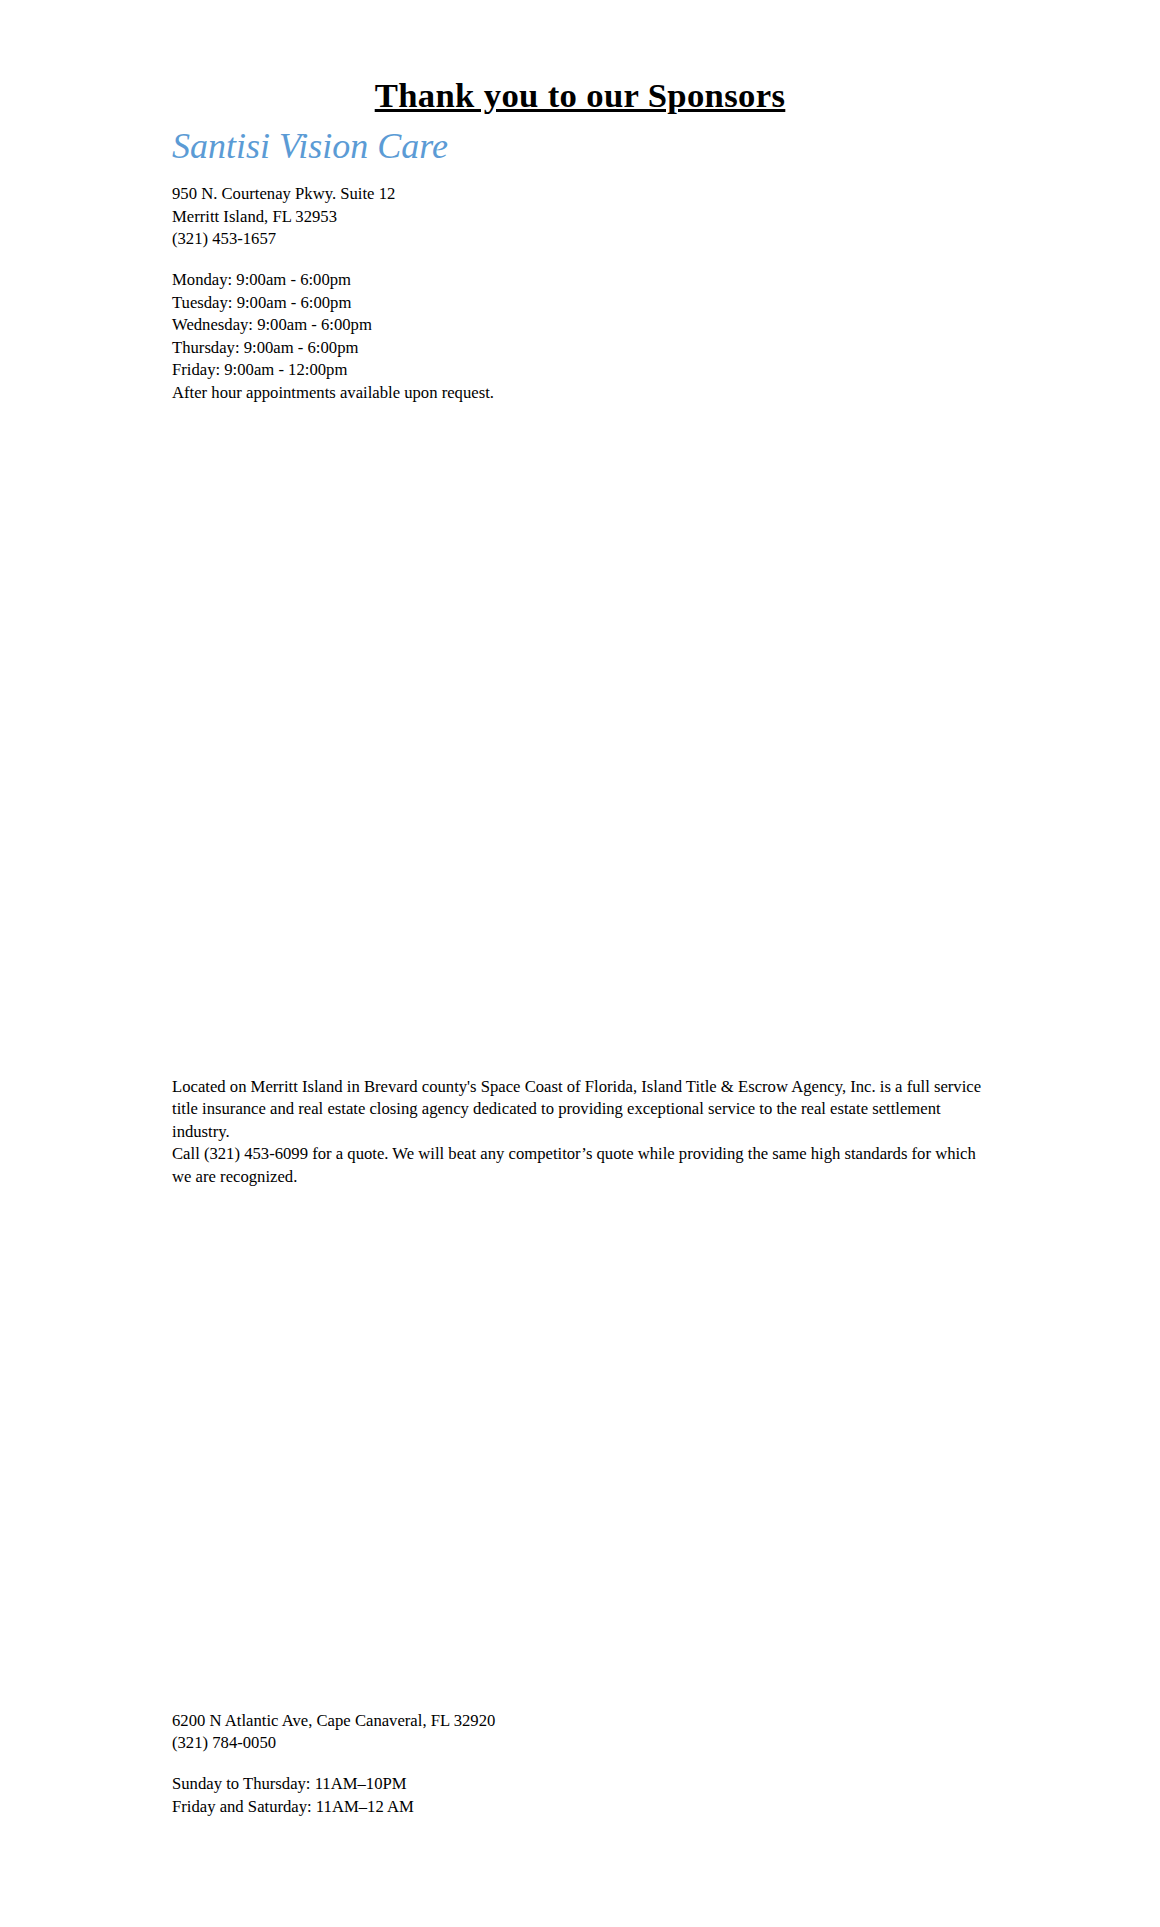Thank you to our Sponsors
Santisi Vision Care
950 N. Courtenay Pkwy. Suite 12
Merritt Island, FL 32953
(321) 453-1657
Monday: 9:00am - 6:00pm
Tuesday: 9:00am - 6:00pm
Wednesday: 9:00am - 6:00pm
Thursday: 9:00am - 6:00pm
Friday: 9:00am - 12:00pm
After hour appointments available upon request.
Located on Merritt Island in Brevard county's Space Coast of Florida, Island Title & Escrow Agency, Inc. is a full service title insurance and real estate closing agency dedicated to providing exceptional service to the real estate settlement industry.
Call (321) 453-6099 for a quote. We will beat any competitor’s quote while providing the same high standards for which we are recognized.
6200 N Atlantic Ave, Cape Canaveral, FL 32920
(321) 784-0050
Sunday to Thursday: 11AM–10PM
Friday and Saturday: 11AM–12 AM